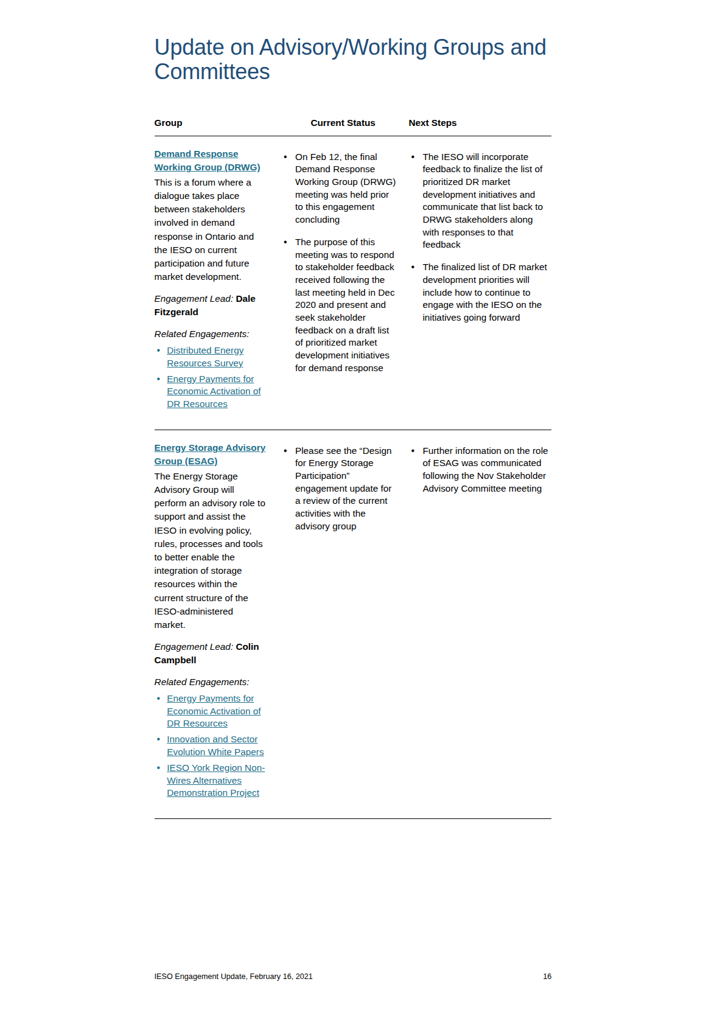Update on Advisory/Working Groups and Committees
| Group | Current Status | Next Steps |
| --- | --- | --- |
| Demand Response Working Group (DRWG) This is a forum where a dialogue takes place between stakeholders involved in demand response in Ontario and the IESO on current participation and future market development. Engagement Lead: Dale Fitzgerald Related Engagements: Distributed Energy Resources Survey Energy Payments for Economic Activation of DR Resources | On Feb 12, the final Demand Response Working Group (DRWG) meeting was held prior to this engagement concluding The purpose of this meeting was to respond to stakeholder feedback received following the last meeting held in Dec 2020 and present and seek stakeholder feedback on a draft list of prioritized market development initiatives for demand response | The IESO will incorporate feedback to finalize the list of prioritized DR market development initiatives and communicate that list back to DRWG stakeholders along with responses to that feedback The finalized list of DR market development priorities will include how to continue to engage with the IESO on the initiatives going forward |
| Energy Storage Advisory Group (ESAG) The Energy Storage Advisory Group will perform an advisory role to support and assist the IESO in evolving policy, rules, processes and tools to better enable the integration of storage resources within the current structure of the IESO-administered market. Engagement Lead: Colin Campbell Related Engagements: Energy Payments for Economic Activation of DR Resources Innovation and Sector Evolution White Papers IESO York Region Non-Wires Alternatives Demonstration Project | Please see the “Design for Energy Storage Participation” engagement update for a review of the current activities with the advisory group | Further information on the role of ESAG was communicated following the Nov Stakeholder Advisory Committee meeting |
IESO Engagement Update, February 16, 2021
16